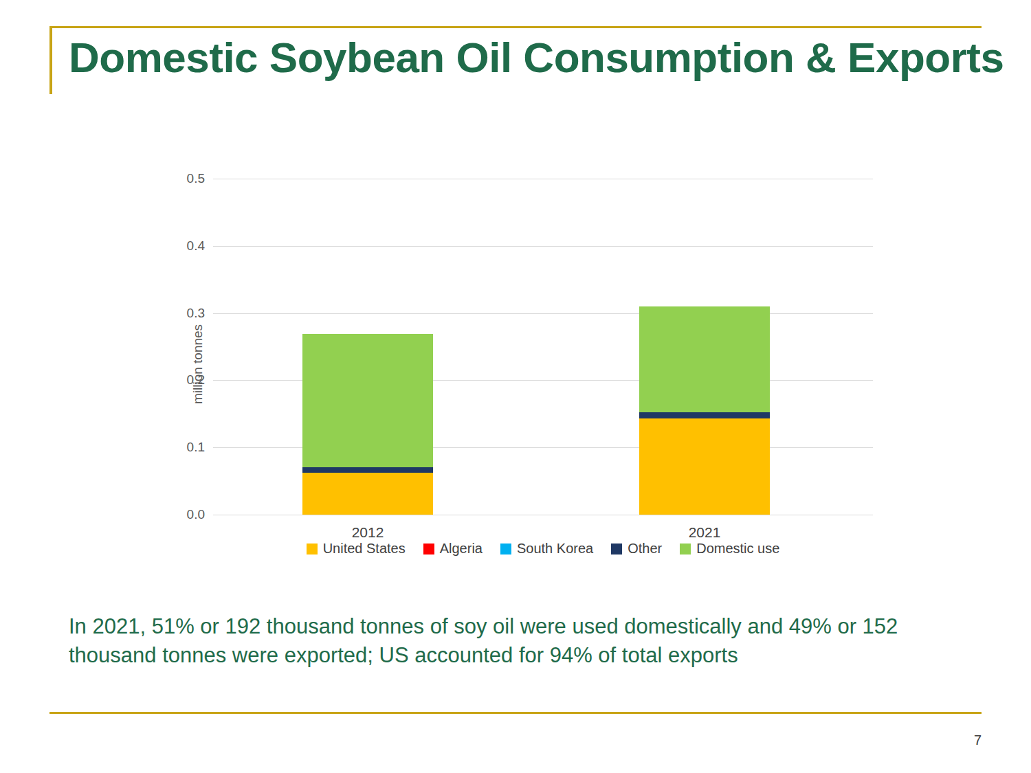Domestic Soybean Oil Consumption & Exports
million tonnes
0.5
0.4
0.3
0.2
0.1
0.0
2012
2021
United States Algeria South Korea Other Domestic use
In 2021, 51% or 192 thousand tonnes of soy oil were used domestically and 49% or 152 thousand tonnes were exported; US accounted for 94% of total exports
7